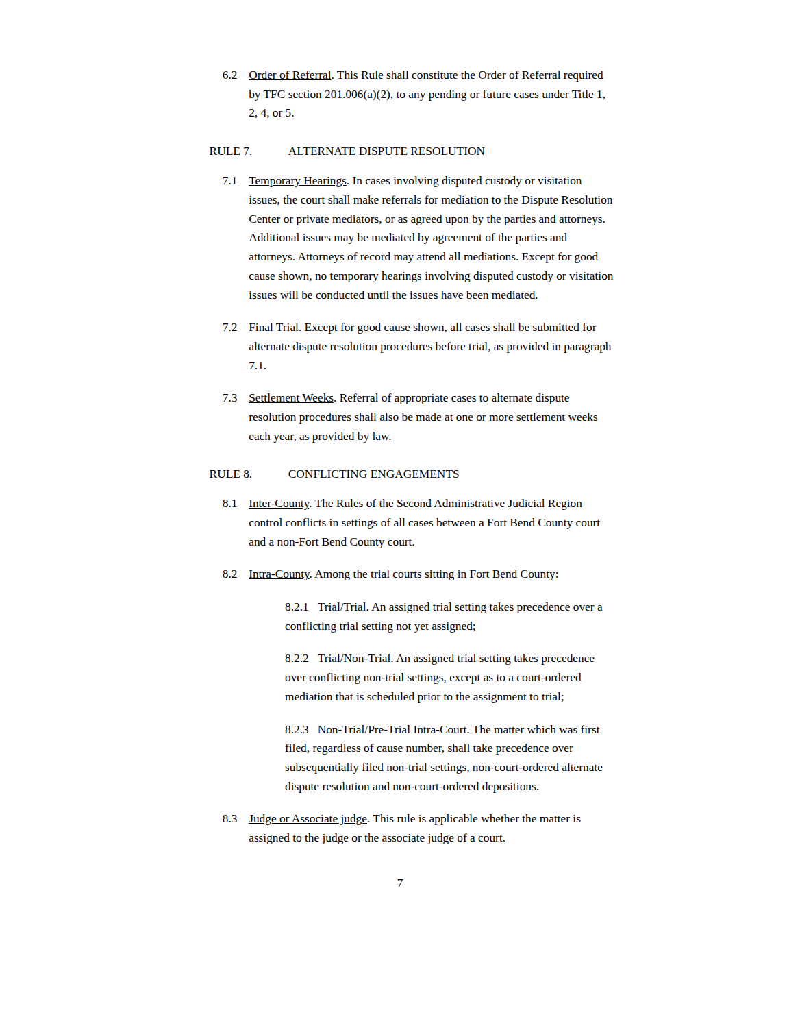6.2
Order of Referral. This Rule shall constitute the Order of Referral required by TFC section 201.006(a)(2), to any pending or future cases under Title 1, 2, 4, or 5.
RULE 7.
ALTERNATE DISPUTE RESOLUTION
7.1
Temporary Hearings. In cases involving disputed custody or visitation issues, the court shall make referrals for mediation to the Dispute Resolution Center or private mediators, or as agreed upon by the parties and attorneys. Additional issues may be mediated by agreement of the parties and attorneys. Attorneys of record may attend all mediations. Except for good cause shown, no temporary hearings involving disputed custody or visitation issues will be conducted until the issues have been mediated.
7.2
Final Trial. Except for good cause shown, all cases shall be submitted for alternate dispute resolution procedures before trial, as provided in paragraph 7.1.
7.3
Settlement Weeks. Referral of appropriate cases to alternate dispute resolution procedures shall also be made at one or more settlement weeks each year, as provided by law.
RULE 8.
CONFLICTING ENGAGEMENTS
8.1
Inter-County. The Rules of the Second Administrative Judicial Region control conflicts in settings of all cases between a Fort Bend County court and a non-Fort Bend County court.
8.2
Intra-County. Among the trial courts sitting in Fort Bend County:
8.2.1 Trial/Trial. An assigned trial setting takes precedence over a conflicting trial setting not yet assigned;
8.2.2 Trial/Non-Trial. An assigned trial setting takes precedence over conflicting non-trial settings, except as to a court-ordered mediation that is scheduled prior to the assignment to trial;
8.2.3 Non-Trial/Pre-Trial Intra-Court. The matter which was first filed, regardless of cause number, shall take precedence over subsequentially filed non-trial settings, non-court-ordered alternate dispute resolution and non-court-ordered depositions.
8.3
Judge or Associate judge. This rule is applicable whether the matter is assigned to the judge or the associate judge of a court.
7